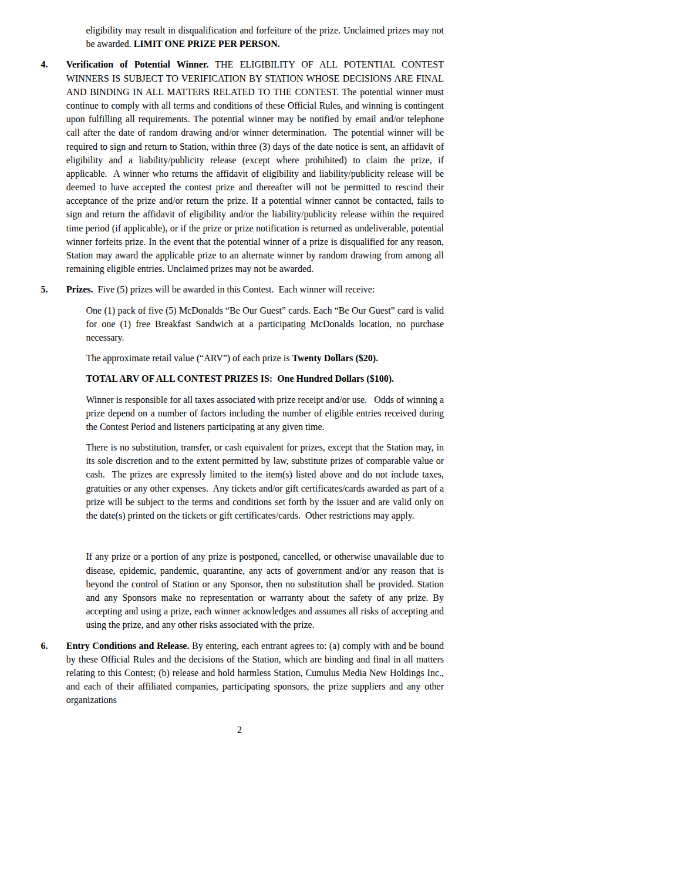eligibility may result in disqualification and forfeiture of the prize. Unclaimed prizes may not be awarded. LIMIT ONE PRIZE PER PERSON.
4.
Verification of Potential Winner. THE ELIGIBILITY OF ALL POTENTIAL CONTEST WINNERS IS SUBJECT TO VERIFICATION BY STATION WHOSE DECISIONS ARE FINAL AND BINDING IN ALL MATTERS RELATED TO THE CONTEST. The potential winner must continue to comply with all terms and conditions of these Official Rules, and winning is contingent upon fulfilling all requirements. The potential winner may be notified by email and/or telephone call after the date of random drawing and/or winner determination. The potential winner will be required to sign and return to Station, within three (3) days of the date notice is sent, an affidavit of eligibility and a liability/publicity release (except where prohibited) to claim the prize, if applicable. A winner who returns the affidavit of eligibility and liability/publicity release will be deemed to have accepted the contest prize and thereafter will not be permitted to rescind their acceptance of the prize and/or return the prize. If a potential winner cannot be contacted, fails to sign and return the affidavit of eligibility and/or the liability/publicity release within the required time period (if applicable), or if the prize or prize notification is returned as undeliverable, potential winner forfeits prize. In the event that the potential winner of a prize is disqualified for any reason, Station may award the applicable prize to an alternate winner by random drawing from among all remaining eligible entries. Unclaimed prizes may not be awarded.
5.
Prizes. Five (5) prizes will be awarded in this Contest. Each winner will receive:
One (1) pack of five (5) McDonalds “Be Our Guest” cards. Each “Be Our Guest” card is valid for one (1) free Breakfast Sandwich at a participating McDonalds location, no purchase necessary.
The approximate retail value (“ARV”) of each prize is Twenty Dollars ($20).
TOTAL ARV OF ALL CONTEST PRIZES IS: One Hundred Dollars ($100).
Winner is responsible for all taxes associated with prize receipt and/or use. Odds of winning a prize depend on a number of factors including the number of eligible entries received during the Contest Period and listeners participating at any given time.
There is no substitution, transfer, or cash equivalent for prizes, except that the Station may, in its sole discretion and to the extent permitted by law, substitute prizes of comparable value or cash. The prizes are expressly limited to the item(s) listed above and do not include taxes, gratuities or any other expenses. Any tickets and/or gift certificates/cards awarded as part of a prize will be subject to the terms and conditions set forth by the issuer and are valid only on the date(s) printed on the tickets or gift certificates/cards. Other restrictions may apply.
If any prize or a portion of any prize is postponed, cancelled, or otherwise unavailable due to disease, epidemic, pandemic, quarantine, any acts of government and/or any reason that is beyond the control of Station or any Sponsor, then no substitution shall be provided. Station and any Sponsors make no representation or warranty about the safety of any prize. By accepting and using a prize, each winner acknowledges and assumes all risks of accepting and using the prize, and any other risks associated with the prize.
6.
Entry Conditions and Release. By entering, each entrant agrees to: (a) comply with and be bound by these Official Rules and the decisions of the Station, which are binding and final in all matters relating to this Contest; (b) release and hold harmless Station, Cumulus Media New Holdings Inc., and each of their affiliated companies, participating sponsors, the prize suppliers and any other organizations
2